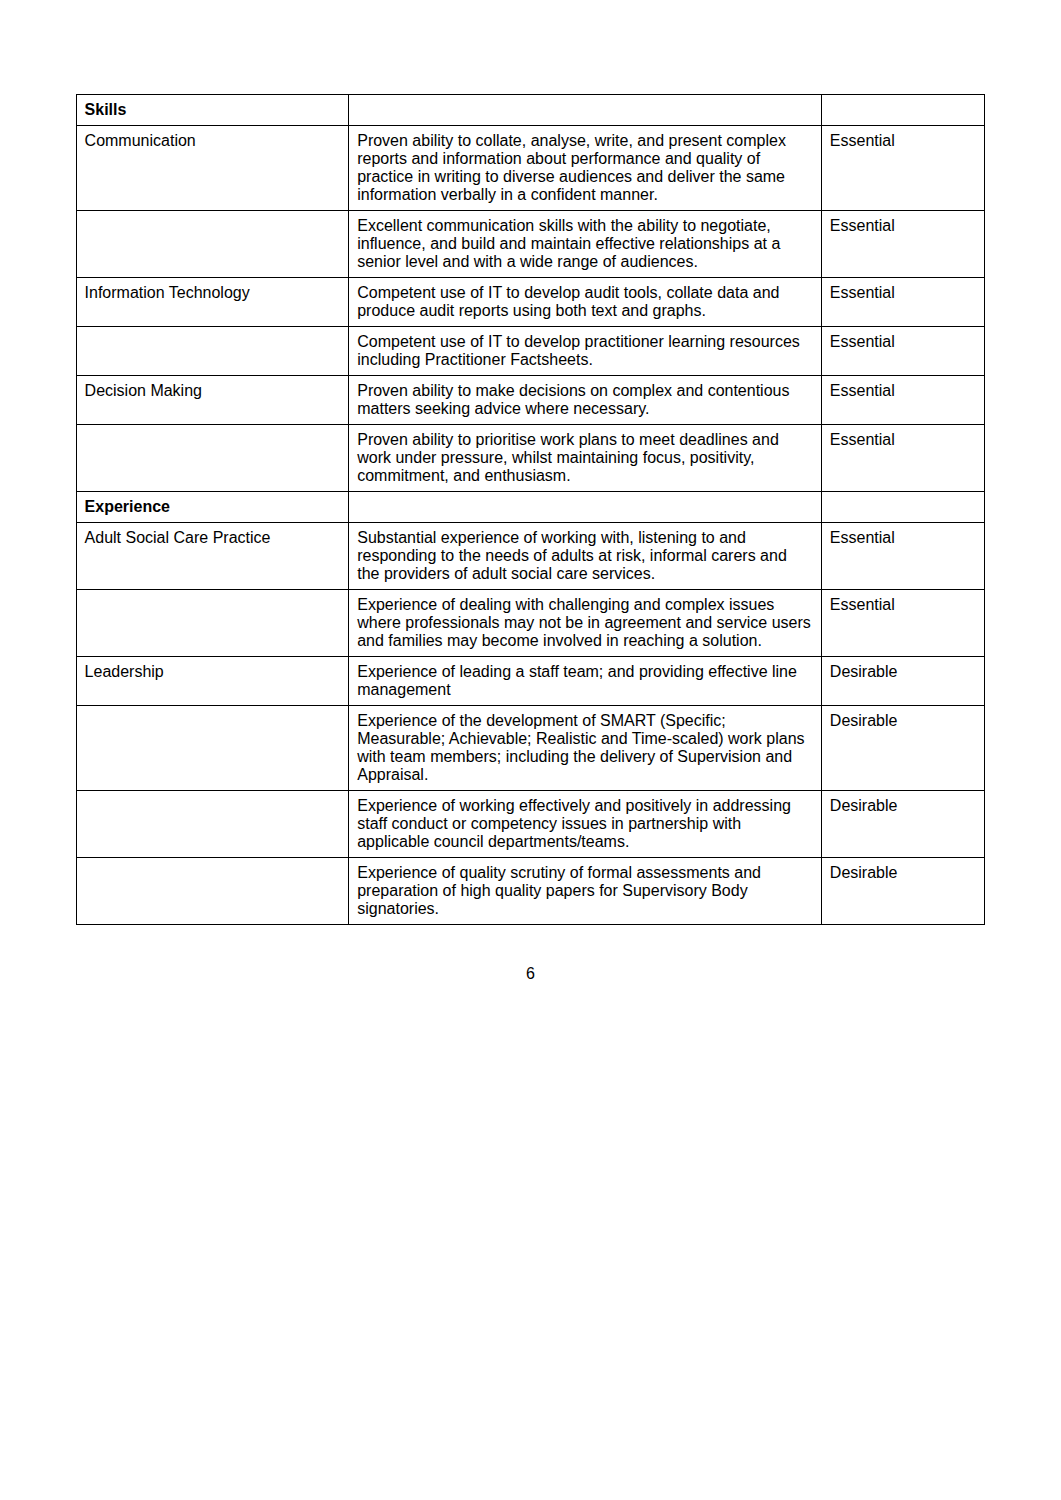| Skills | | |
| Communication | Proven ability to collate, analyse, write, and present complex reports and information about performance and quality of practice in writing to diverse audiences and deliver the same information verbally in a confident manner. | Essential |
| | Excellent communication skills with the ability to negotiate, influence, and build and maintain effective relationships at a senior level and with a wide range of audiences. | Essential |
| Information Technology | Competent use of IT to develop audit tools, collate data and produce audit reports using both text and graphs. | Essential |
| | Competent use of IT to develop practitioner learning resources including Practitioner Factsheets. | Essential |
| Decision Making | Proven ability to make decisions on complex and contentious matters seeking advice where necessary. | Essential |
| | Proven ability to prioritise work plans to meet deadlines and work under pressure, whilst maintaining focus, positivity, commitment, and enthusiasm. | Essential |
| Experience | | |
| Adult Social Care Practice | Substantial experience of working with, listening to and responding to the needs of adults at risk, informal carers and the providers of adult social care services. | Essential |
| | Experience of dealing with challenging and complex issues where professionals may not be in agreement and service users and families may become involved in reaching a solution. | Essential |
| Leadership | Experience of leading a staff team; and providing effective line management | Desirable |
| | Experience of the development of SMART (Specific; Measurable; Achievable; Realistic and Time-scaled) work plans with team members; including the delivery of Supervision and Appraisal. | Desirable |
| | Experience of working effectively and positively in addressing staff conduct or competency issues in partnership with applicable council departments/teams. | Desirable |
| | Experience of quality scrutiny of formal assessments and preparation of high quality papers for Supervisory Body signatories. | Desirable |
6